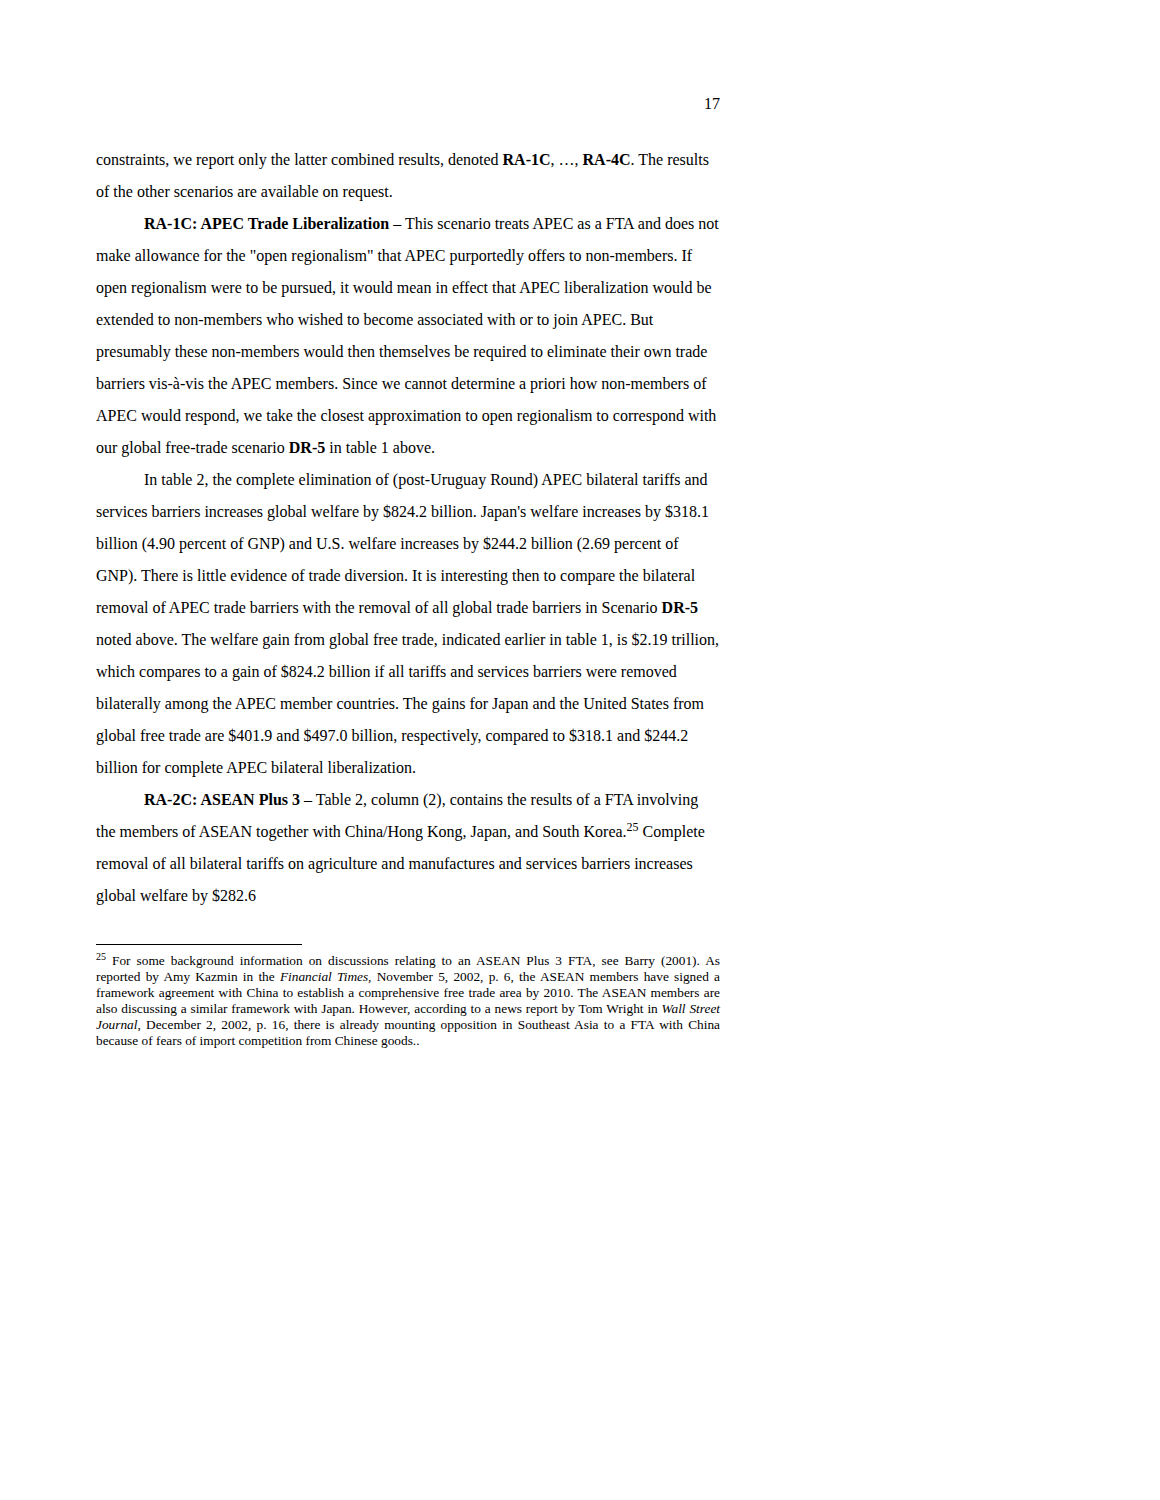17
constraints, we report only the latter combined results, denoted RA-1C, …, RA-4C. The results of the other scenarios are available on request.
RA-1C: APEC Trade Liberalization – This scenario treats APEC as a FTA and does not make allowance for the "open regionalism" that APEC purportedly offers to non-members. If open regionalism were to be pursued, it would mean in effect that APEC liberalization would be extended to non-members who wished to become associated with or to join APEC. But presumably these non-members would then themselves be required to eliminate their own trade barriers vis-à-vis the APEC members. Since we cannot determine a priori how non-members of APEC would respond, we take the closest approximation to open regionalism to correspond with our global free-trade scenario DR-5 in table 1 above.
In table 2, the complete elimination of (post-Uruguay Round) APEC bilateral tariffs and services barriers increases global welfare by $824.2 billion. Japan's welfare increases by $318.1 billion (4.90 percent of GNP) and U.S. welfare increases by $244.2 billion (2.69 percent of GNP). There is little evidence of trade diversion. It is interesting then to compare the bilateral removal of APEC trade barriers with the removal of all global trade barriers in Scenario DR-5 noted above. The welfare gain from global free trade, indicated earlier in table 1, is $2.19 trillion, which compares to a gain of $824.2 billion if all tariffs and services barriers were removed bilaterally among the APEC member countries. The gains for Japan and the United States from global free trade are $401.9 and $497.0 billion, respectively, compared to $318.1 and $244.2 billion for complete APEC bilateral liberalization.
RA-2C: ASEAN Plus 3 – Table 2, column (2), contains the results of a FTA involving the members of ASEAN together with China/Hong Kong, Japan, and South Korea.25 Complete removal of all bilateral tariffs on agriculture and manufactures and services barriers increases global welfare by $282.6
25 For some background information on discussions relating to an ASEAN Plus 3 FTA, see Barry (2001). As reported by Amy Kazmin in the Financial Times, November 5, 2002, p. 6, the ASEAN members have signed a framework agreement with China to establish a comprehensive free trade area by 2010. The ASEAN members are also discussing a similar framework with Japan. However, according to a news report by Tom Wright in Wall Street Journal, December 2, 2002, p. 16, there is already mounting opposition in Southeast Asia to a FTA with China because of fears of import competition from Chinese goods..